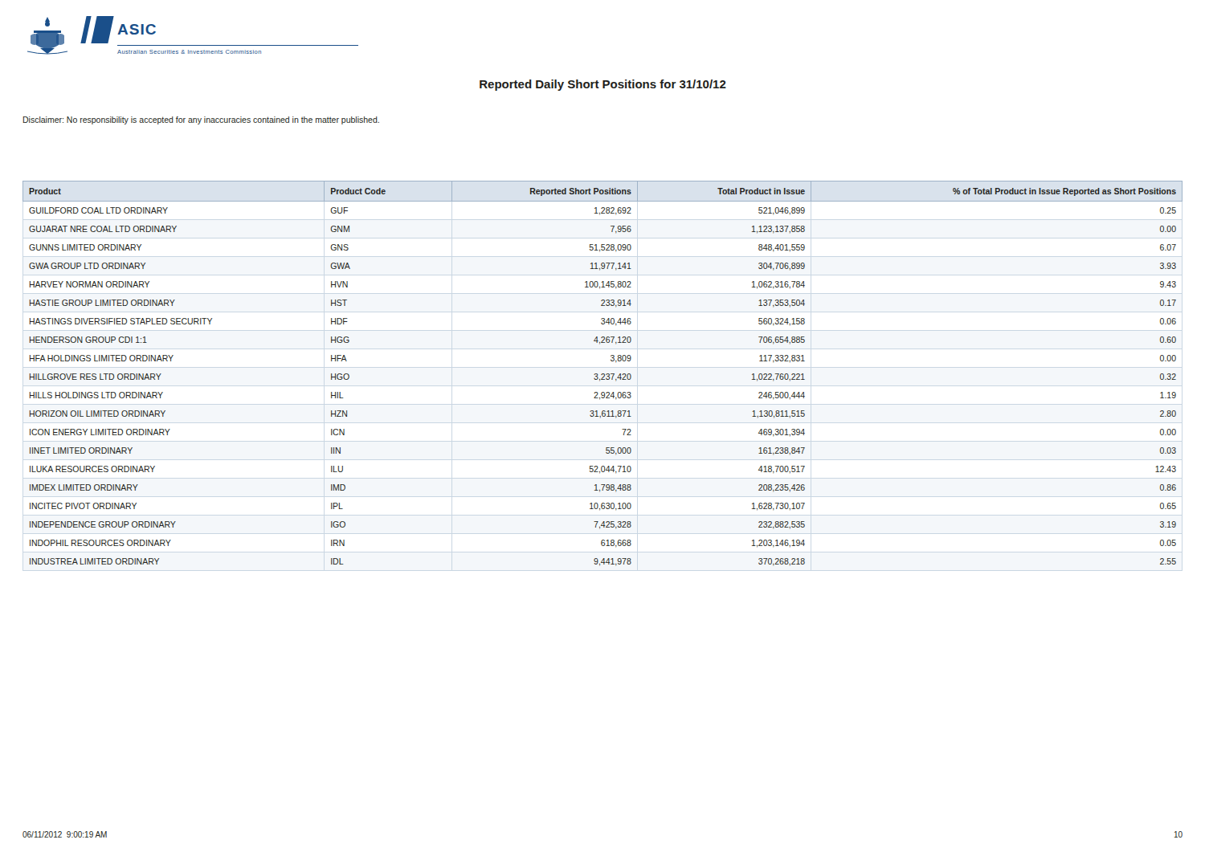ASIC
Australian Securities & Investments Commission
Reported Daily Short Positions for 31/10/12
Disclaimer: No responsibility is accepted for any inaccuracies contained in the matter published.
| Product | Product Code | Reported Short Positions | Total Product in Issue | % of Total Product in Issue Reported as Short Positions |
| --- | --- | --- | --- | --- |
| GUILDFORD COAL LTD ORDINARY | GUF | 1,282,692 | 521,046,899 | 0.25 |
| GUJARAT NRE COAL LTD ORDINARY | GNM | 7,956 | 1,123,137,858 | 0.00 |
| GUNNS LIMITED ORDINARY | GNS | 51,528,090 | 848,401,559 | 6.07 |
| GWA GROUP LTD ORDINARY | GWA | 11,977,141 | 304,706,899 | 3.93 |
| HARVEY NORMAN ORDINARY | HVN | 100,145,802 | 1,062,316,784 | 9.43 |
| HASTIE GROUP LIMITED ORDINARY | HST | 233,914 | 137,353,504 | 0.17 |
| HASTINGS DIVERSIFIED STAPLED SECURITY | HDF | 340,446 | 560,324,158 | 0.06 |
| HENDERSON GROUP CDI 1:1 | HGG | 4,267,120 | 706,654,885 | 0.60 |
| HFA HOLDINGS LIMITED ORDINARY | HFA | 3,809 | 117,332,831 | 0.00 |
| HILLGROVE RES LTD ORDINARY | HGO | 3,237,420 | 1,022,760,221 | 0.32 |
| HILLS HOLDINGS LTD ORDINARY | HIL | 2,924,063 | 246,500,444 | 1.19 |
| HORIZON OIL LIMITED ORDINARY | HZN | 31,611,871 | 1,130,811,515 | 2.80 |
| ICON ENERGY LIMITED ORDINARY | ICN | 72 | 469,301,394 | 0.00 |
| IINET LIMITED ORDINARY | IIN | 55,000 | 161,238,847 | 0.03 |
| ILUKA RESOURCES ORDINARY | ILU | 52,044,710 | 418,700,517 | 12.43 |
| IMDEX LIMITED ORDINARY | IMD | 1,798,488 | 208,235,426 | 0.86 |
| INCITEC PIVOT ORDINARY | IPL | 10,630,100 | 1,628,730,107 | 0.65 |
| INDEPENDENCE GROUP ORDINARY | IGO | 7,425,328 | 232,882,535 | 3.19 |
| INDOPHIL RESOURCES ORDINARY | IRN | 618,668 | 1,203,146,194 | 0.05 |
| INDUSTREA LIMITED ORDINARY | IDL | 9,441,978 | 370,268,218 | 2.55 |
06/11/2012 9:00:19 AM 10